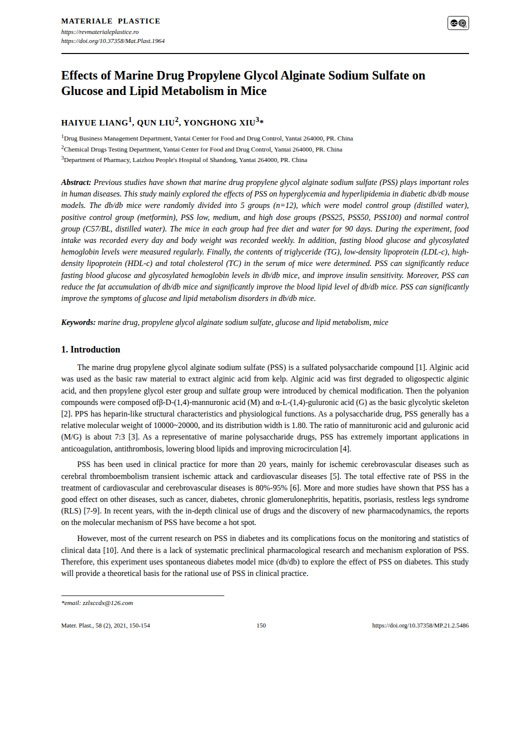MATERIALE PLASTICE
https://revmaterialeplastice.ro
https://doi.org/10.37358/Mat.Plast.1964
cc Ⓒ BY
Effects of Marine Drug Propylene Glycol Alginate Sodium Sulfate on Glucose and Lipid Metabolism in Mice
HAIYUE LIANG1, QUN LIU2, YONGHONG XIU3*
1Drug Business Management Department, Yantai Center for Food and Drug Control, Yantai 264000, PR. China
2Chemical Drugs Testing Department, Yantai Center for Food and Drug Control, Yantai 264000, PR. China
3Department of Pharmacy, Laizhou People's Hospital of Shandong, Yantai 264000, PR. China
Abstract: Previous studies have shown that marine drug propylene glycol alginate sodium sulfate (PSS) plays important roles in human diseases. This study mainly explored the effects of PSS on hyperglycemia and hyperlipidemia in diabetic db/db mouse models. The db/db mice were randomly divided into 5 groups (n=12), which were model control group (distilled water), positive control group (metformin), PSS low, medium, and high dose groups (PSS25, PSS50, PSS100) and normal control group (C57/BL, distilled water). The mice in each group had free diet and water for 90 days. During the experiment, food intake was recorded every day and body weight was recorded weekly. In addition, fasting blood glucose and glycosylated hemoglobin levels were measured regularly. Finally, the contents of triglyceride (TG), low-density lipoprotein (LDL-c), high-density lipoprotein (HDL-c) and total cholesterol (TC) in the serum of mice were determined. PSS can significantly reduce fasting blood glucose and glycosylated hemoglobin levels in db/db mice, and improve insulin sensitivity. Moreover, PSS can reduce the fat accumulation of db/db mice and significantly improve the blood lipid level of db/db mice. PSS can significantly improve the symptoms of glucose and lipid metabolism disorders in db/db mice.
Keywords: marine drug, propylene glycol alginate sodium sulfate, glucose and lipid metabolism, mice
1. Introduction
The marine drug propylene glycol alginate sodium sulfate (PSS) is a sulfated polysaccharide compound [1]. Alginic acid was used as the basic raw material to extract alginic acid from kelp. Alginic acid was first degraded to oligospectic alginic acid, and then propylene glycol ester group and sulfate group were introduced by chemical modification. Then the polyanion compounds were composed ofβ-D-(1,4)-mannuronic acid (M) and α-L-(1,4)-guluronic acid (G) as the basic glycolytic skeleton [2]. PPS has heparin-like structural characteristics and physiological functions. As a polysaccharide drug, PSS generally has a relative molecular weight of 10000~20000, and its distribution width is 1.80. The ratio of mannituronic acid and guluronic acid (M/G) is about 7:3 [3]. As a representative of marine polysaccharide drugs, PSS has extremely important applications in anticoagulation, antithrombosis, lowering blood lipids and improving microcirculation [4].
PSS has been used in clinical practice for more than 20 years, mainly for ischemic cerebrovascular diseases such as cerebral thromboembolism transient ischemic attack and cardiovascular diseases [5]. The total effective rate of PSS in the treatment of cardiovascular and cerebrovascular diseases is 80%-95% [6]. More and more studies have shown that PSS has a good effect on other diseases, such as cancer, diabetes, chronic glomerulonephritis, hepatitis, psoriasis, restless legs syndrome (RLS) [7-9]. In recent years, with the in-depth clinical use of drugs and the discovery of new pharmacodynamics, the reports on the molecular mechanism of PSS have become a hot spot.
However, most of the current research on PSS in diabetes and its complications focus on the monitoring and statistics of clinical data [10]. And there is a lack of systematic preclinical pharmacological research and mechanism exploration of PSS. Therefore, this experiment uses spontaneous diabetes model mice (db/db) to explore the effect of PSS on diabetes. This study will provide a theoretical basis for the rational use of PSS in clinical practice.
*email: zzlxccdx@126.com
Mater. Plast., 58 (2), 2021, 150-154 150 https://doi.org/10.37358/MP.21.2.5486